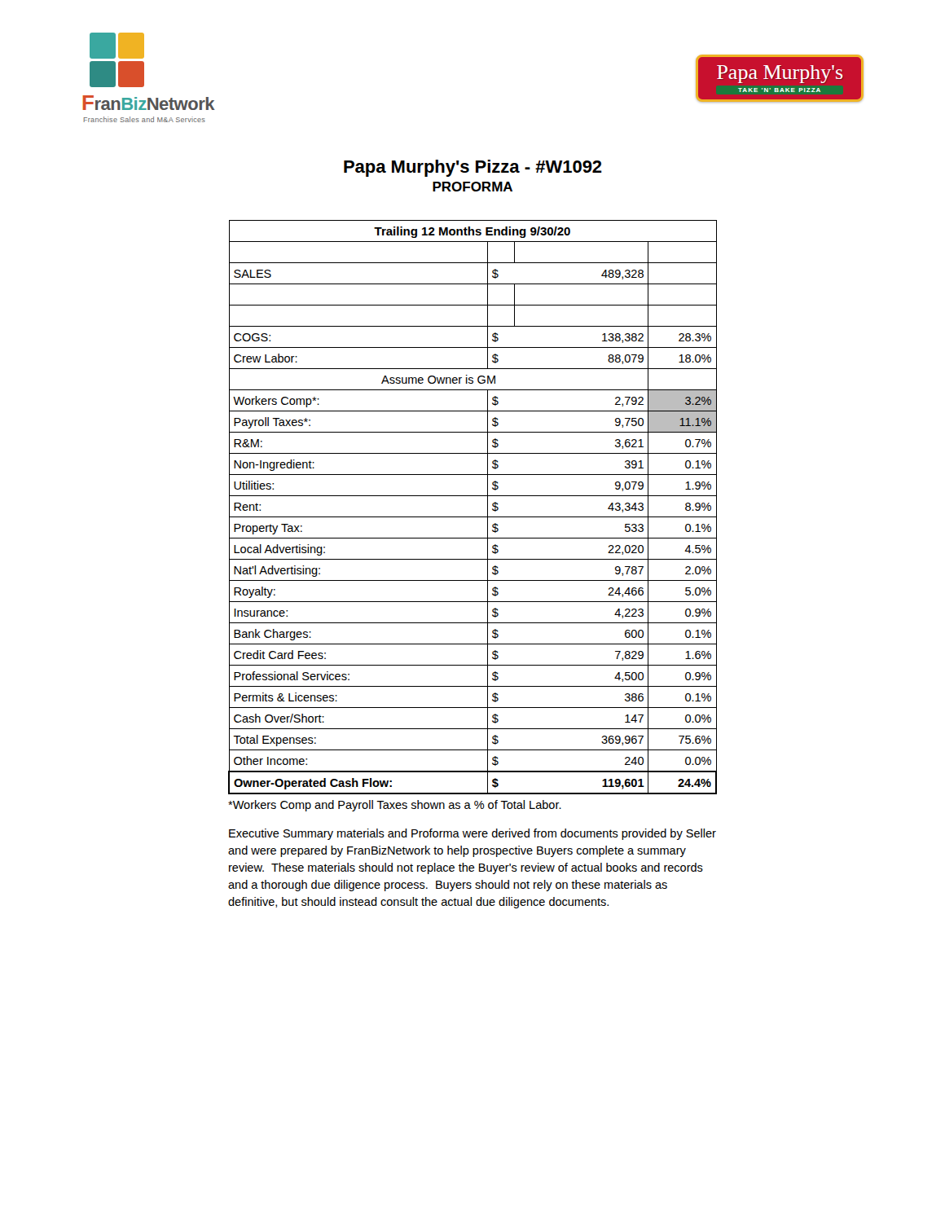Fran Biz Network
Franchise Sales and M&A Services
Papa Murphy's
TAKE 'N' BAKE PIZZA
Papa Murphy's Pizza - #W1092
PROFORMA
| Trailing 12 Months Ending 9/30/20 |
| SALES | $ | 489,328 | |
| COGS: | $ | 138,382 | 28.3% |
| Crew Labor: | $ | 88,079 | 18.0% |
| Assume Owner is GM | |
| Workers Comp*: | $ | 2,792 | 3.2% |
| Payroll Taxes*: | $ | 9,750 | 11.1% |
| R&M: | $ | 3,621 | 0.7% |
| Non-Ingredient: | $ | 391 | 0.1% |
| Utilities: | $ | 9,079 | 1.9% |
| Rent: | $ | 43,343 | 8.9% |
| Property Tax: | $ | 533 | 0.1% |
| Local Advertising: | $ | 22,020 | 4.5% |
| Nat'l Advertising: | $ | 9,787 | 2.0% |
| Royalty: | $ | 24,466 | 5.0% |
| Insurance: | $ | 4,223 | 0.9% |
| Bank Charges: | $ | 600 | 0.1% |
| Credit Card Fees: | $ | 7,829 | 1.6% |
| Professional Services: | $ | 4,500 | 0.9% |
| Permits & Licenses: | $ | 386 | 0.1% |
| Cash Over/Short: | $ | 147 | 0.0% |
| Total Expenses: | $ | 369,967 | 75.6% |
| Other Income: | $ | 240 | 0.0% |
| Owner-Operated Cash Flow: | $ | 119,601 | 24.4% |
*Workers Comp and Payroll Taxes shown as a % of Total Labor.
Executive Summary materials and Proforma were derived from documents provided by Seller and were prepared by FranBizNetwork to help prospective Buyers complete a summary review. These materials should not replace the Buyer's review of actual books and records and a thorough due diligence process. Buyers should not rely on these materials as definitive, but should instead consult the actual due diligence documents.